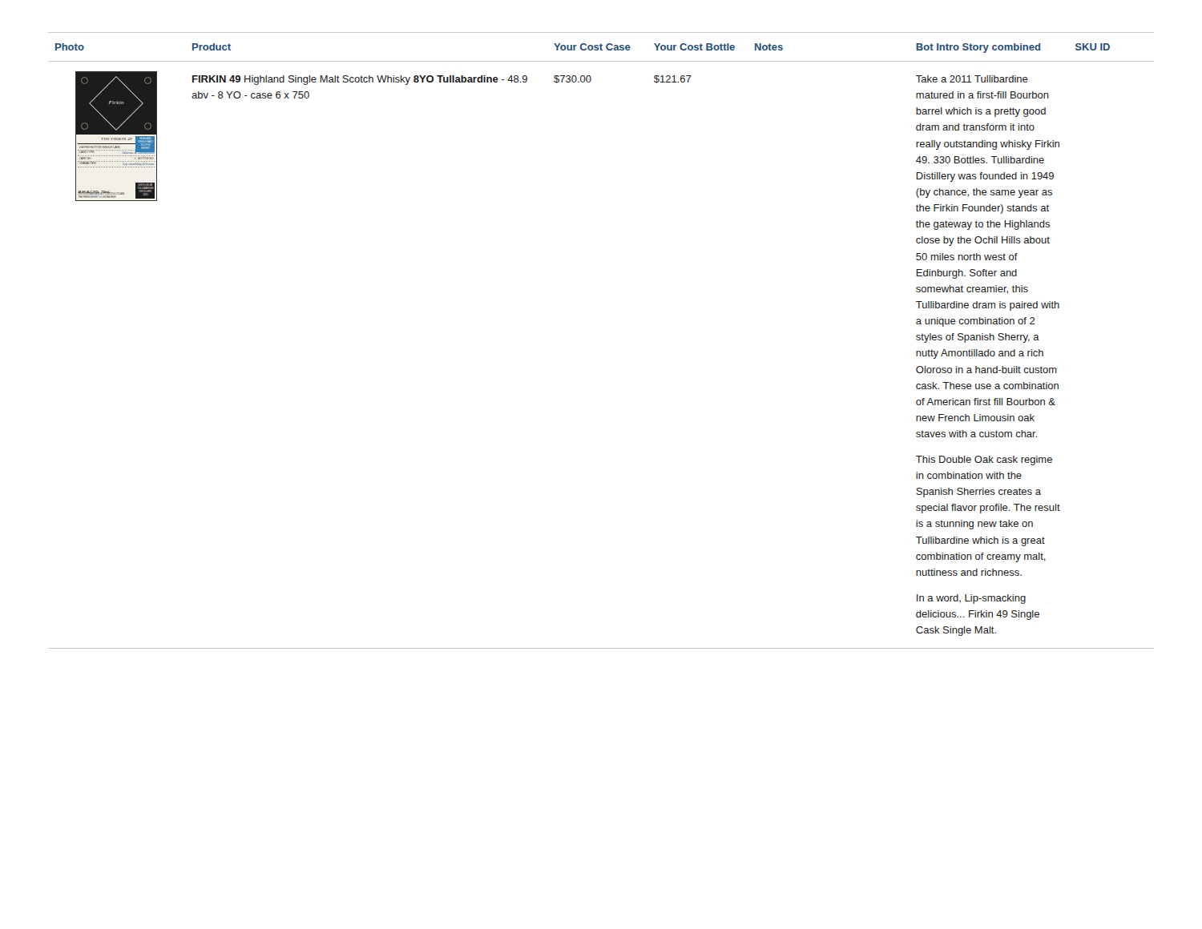| Photo | Product | Your Cost Case | Your Cost Bottle | Notes | Bot Intro Story combined | SKU ID |
| --- | --- | --- | --- | --- | --- | --- |
| Firkin THE FIRKIN 49 LIMITED EDITION SINGLE CASK CASK TYPE Oloroso & Amontillado CASK NO. 1 BOTTLE NO. CHARACTER Lip-smacking delicious 48.9% ALC./VOL 750mL DISTILLED AGED AND BOTTLED IN SCOTLAND THE FIRKIN WHISKY CO. EDINBURGH HIGHLAND SINGLE MALT SCOTCH WHISKY DISTILLED AT TULLIBARDINE DISTILLERY 2011 | FIRKIN 49 Highland Single Malt Scotch Whisky 8YO Tullabardine - 48.9 abv - 8 YO - case 6 x 750 | $730.00 | $121.67 | | Take a 2011 Tullibardine matured in a first-fill Bourbon barrel which is a pretty good dram and transform it into really outstanding whisky Firkin 49. 330 Bottles. Tullibardine Distillery was founded in 1949 (by chance, the same year as the Firkin Founder) stands at the gateway to the Highlands close by the Ochil Hills about 50 miles north west of Edinburgh. Softer and somewhat creamier, this Tullibardine dram is paired with a unique combination of 2 styles of Spanish Sherry, a nutty Amontillado and a rich Oloroso in a hand-built custom cask. These use a combination of American first fill Bourbon & new French Limousin oak staves with a custom char. This Double Oak cask regime in combination with the Spanish Sherries creates a special flavor profile. The result is a stunning new take on Tullibardine which is a great combination of creamy malt, nuttiness and richness. In a word, Lip-smacking delicious... Firkin 49 Single Cask Single Malt. | |